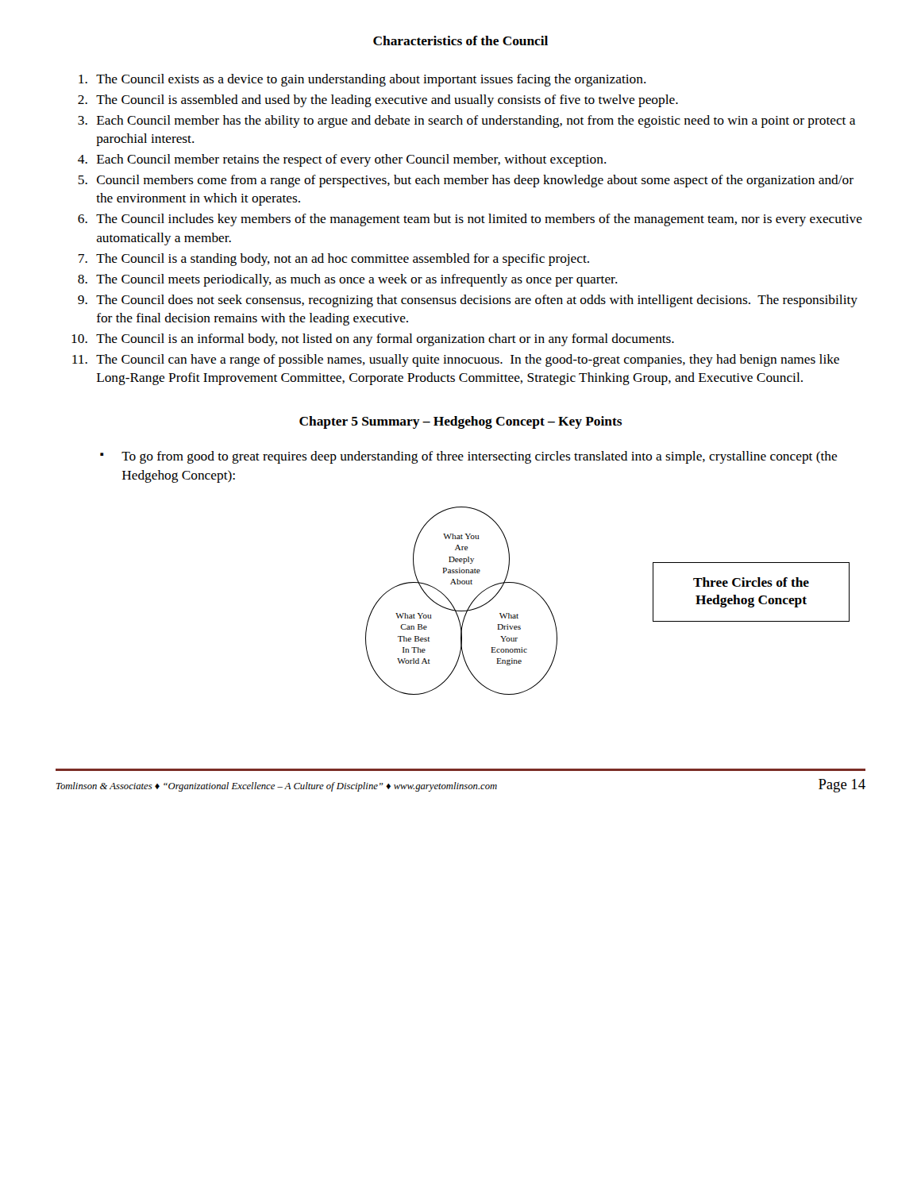Characteristics of the Council
The Council exists as a device to gain understanding about important issues facing the organization.
The Council is assembled and used by the leading executive and usually consists of five to twelve people.
Each Council member has the ability to argue and debate in search of understanding, not from the egoistic need to win a point or protect a parochial interest.
Each Council member retains the respect of every other Council member, without exception.
Council members come from a range of perspectives, but each member has deep knowledge about some aspect of the organization and/or the environment in which it operates.
The Council includes key members of the management team but is not limited to members of the management team, nor is every executive automatically a member.
The Council is a standing body, not an ad hoc committee assembled for a specific project.
The Council meets periodically, as much as once a week or as infrequently as once per quarter.
The Council does not seek consensus, recognizing that consensus decisions are often at odds with intelligent decisions. The responsibility for the final decision remains with the leading executive.
The Council is an informal body, not listed on any formal organization chart or in any formal documents.
The Council can have a range of possible names, usually quite innocuous. In the good-to-great companies, they had benign names like Long-Range Profit Improvement Committee, Corporate Products Committee, Strategic Thinking Group, and Executive Council.
Chapter 5 Summary – Hedgehog Concept – Key Points
To go from good to great requires deep understanding of three intersecting circles translated into a simple, crystalline concept (the Hedgehog Concept):
What You
Are
Deeply
Passionate
About
What You
Can Be
The Best
In The
World At
What
Drives
Your
Economic
Engine
Three Circles of the
Hedgehog Concept
Tomlinson & Associates ♦ “Organizational Excellence – A Culture of Discipline” ♦ www.garyetomlinson.com
Page 14